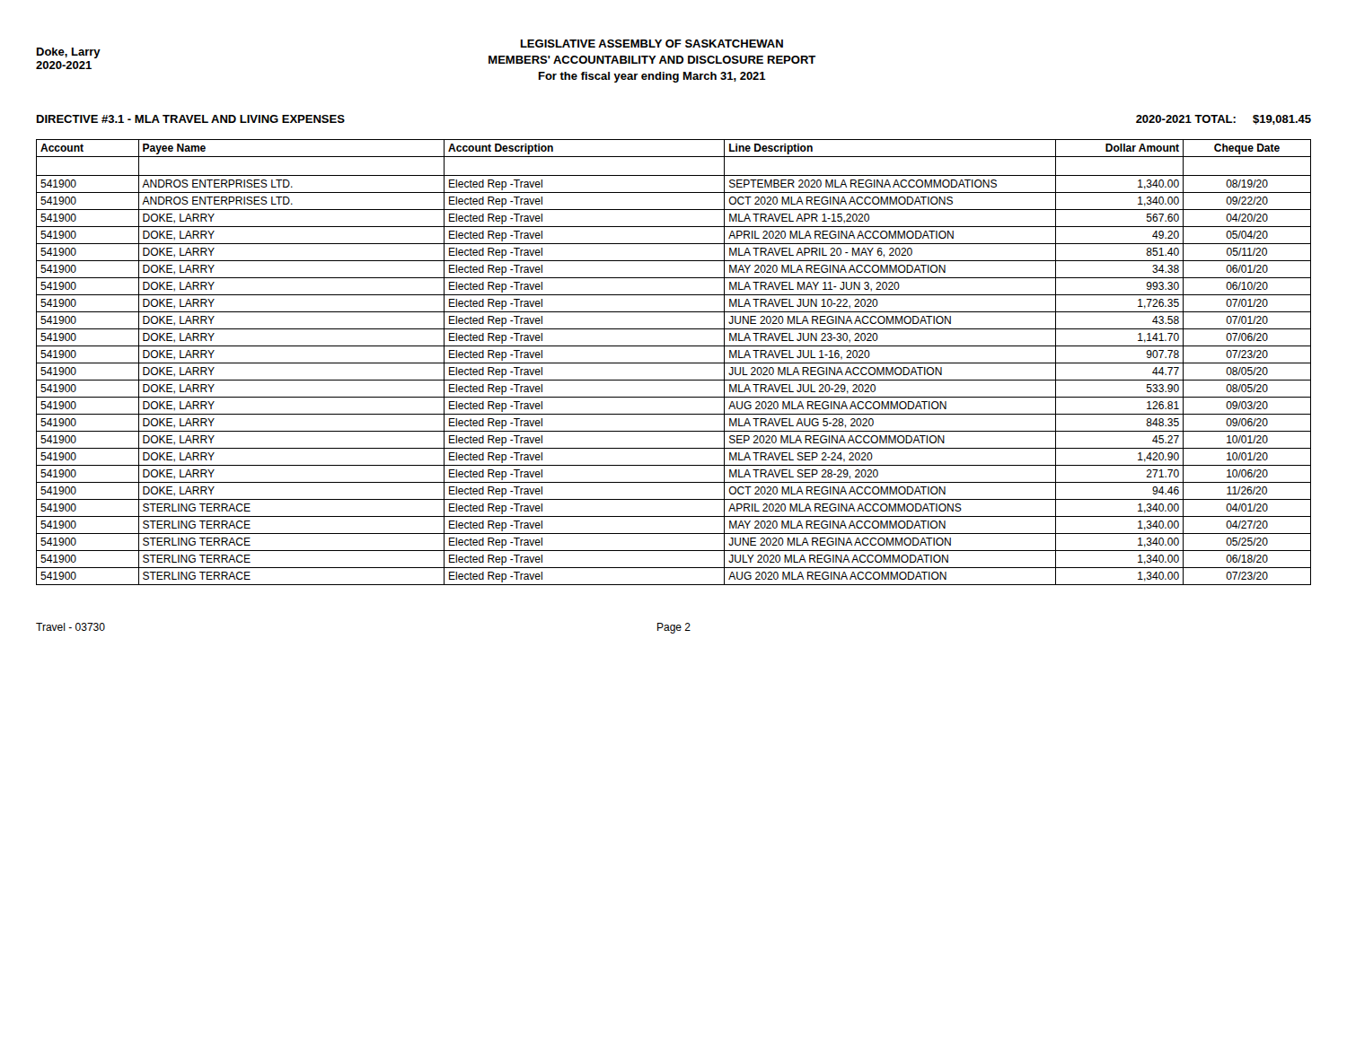Doke, Larry
2020-2021
LEGISLATIVE ASSEMBLY OF SASKATCHEWAN
MEMBERS' ACCOUNTABILITY AND DISCLOSURE REPORT
For the fiscal year ending March 31, 2021
DIRECTIVE #3.1 - MLA TRAVEL AND LIVING EXPENSES
2020-2021 TOTAL: $19,081.45
| Account | Payee Name | Account Description | Line Description | Dollar Amount | Cheque Date |
| --- | --- | --- | --- | --- | --- |
| 541900 | ANDROS ENTERPRISES LTD. | Elected Rep -Travel | SEPTEMBER 2020 MLA REGINA ACCOMMODATIONS | 1,340.00 | 08/19/20 |
| 541900 | ANDROS ENTERPRISES LTD. | Elected Rep -Travel | OCT 2020 MLA REGINA ACCOMMODATIONS | 1,340.00 | 09/22/20 |
| 541900 | DOKE, LARRY | Elected Rep -Travel | MLA TRAVEL APR 1-15,2020 | 567.60 | 04/20/20 |
| 541900 | DOKE, LARRY | Elected Rep -Travel | APRIL 2020 MLA REGINA ACCOMMODATION | 49.20 | 05/04/20 |
| 541900 | DOKE, LARRY | Elected Rep -Travel | MLA TRAVEL APRIL 20 - MAY 6, 2020 | 851.40 | 05/11/20 |
| 541900 | DOKE, LARRY | Elected Rep -Travel | MAY 2020 MLA REGINA ACCOMMODATION | 34.38 | 06/01/20 |
| 541900 | DOKE, LARRY | Elected Rep -Travel | MLA TRAVEL MAY 11- JUN 3, 2020 | 993.30 | 06/10/20 |
| 541900 | DOKE, LARRY | Elected Rep -Travel | MLA TRAVEL JUN 10-22, 2020 | 1,726.35 | 07/01/20 |
| 541900 | DOKE, LARRY | Elected Rep -Travel | JUNE 2020 MLA REGINA ACCOMMODATION | 43.58 | 07/01/20 |
| 541900 | DOKE, LARRY | Elected Rep -Travel | MLA TRAVEL JUN 23-30, 2020 | 1,141.70 | 07/06/20 |
| 541900 | DOKE, LARRY | Elected Rep -Travel | MLA TRAVEL JUL 1-16, 2020 | 907.78 | 07/23/20 |
| 541900 | DOKE, LARRY | Elected Rep -Travel | JUL 2020 MLA REGINA ACCOMMODATION | 44.77 | 08/05/20 |
| 541900 | DOKE, LARRY | Elected Rep -Travel | MLA TRAVEL JUL 20-29, 2020 | 533.90 | 08/05/20 |
| 541900 | DOKE, LARRY | Elected Rep -Travel | AUG 2020 MLA REGINA ACCOMMODATION | 126.81 | 09/03/20 |
| 541900 | DOKE, LARRY | Elected Rep -Travel | MLA TRAVEL AUG 5-28, 2020 | 848.35 | 09/06/20 |
| 541900 | DOKE, LARRY | Elected Rep -Travel | SEP 2020 MLA REGINA ACCOMMODATION | 45.27 | 10/01/20 |
| 541900 | DOKE, LARRY | Elected Rep -Travel | MLA TRAVEL SEP 2-24, 2020 | 1,420.90 | 10/01/20 |
| 541900 | DOKE, LARRY | Elected Rep -Travel | MLA TRAVEL SEP 28-29, 2020 | 271.70 | 10/06/20 |
| 541900 | DOKE, LARRY | Elected Rep -Travel | OCT 2020 MLA REGINA ACCOMMODATION | 94.46 | 11/26/20 |
| 541900 | STERLING TERRACE | Elected Rep -Travel | APRIL 2020 MLA REGINA ACCOMMODATIONS | 1,340.00 | 04/01/20 |
| 541900 | STERLING TERRACE | Elected Rep -Travel | MAY 2020 MLA REGINA ACCOMMODATION | 1,340.00 | 04/27/20 |
| 541900 | STERLING TERRACE | Elected Rep -Travel | JUNE 2020 MLA REGINA ACCOMMODATION | 1,340.00 | 05/25/20 |
| 541900 | STERLING TERRACE | Elected Rep -Travel | JULY 2020 MLA REGINA ACCOMMODATION | 1,340.00 | 06/18/20 |
| 541900 | STERLING TERRACE | Elected Rep -Travel | AUG 2020 MLA REGINA ACCOMMODATION | 1,340.00 | 07/23/20 |
Travel - 03730
Page 2